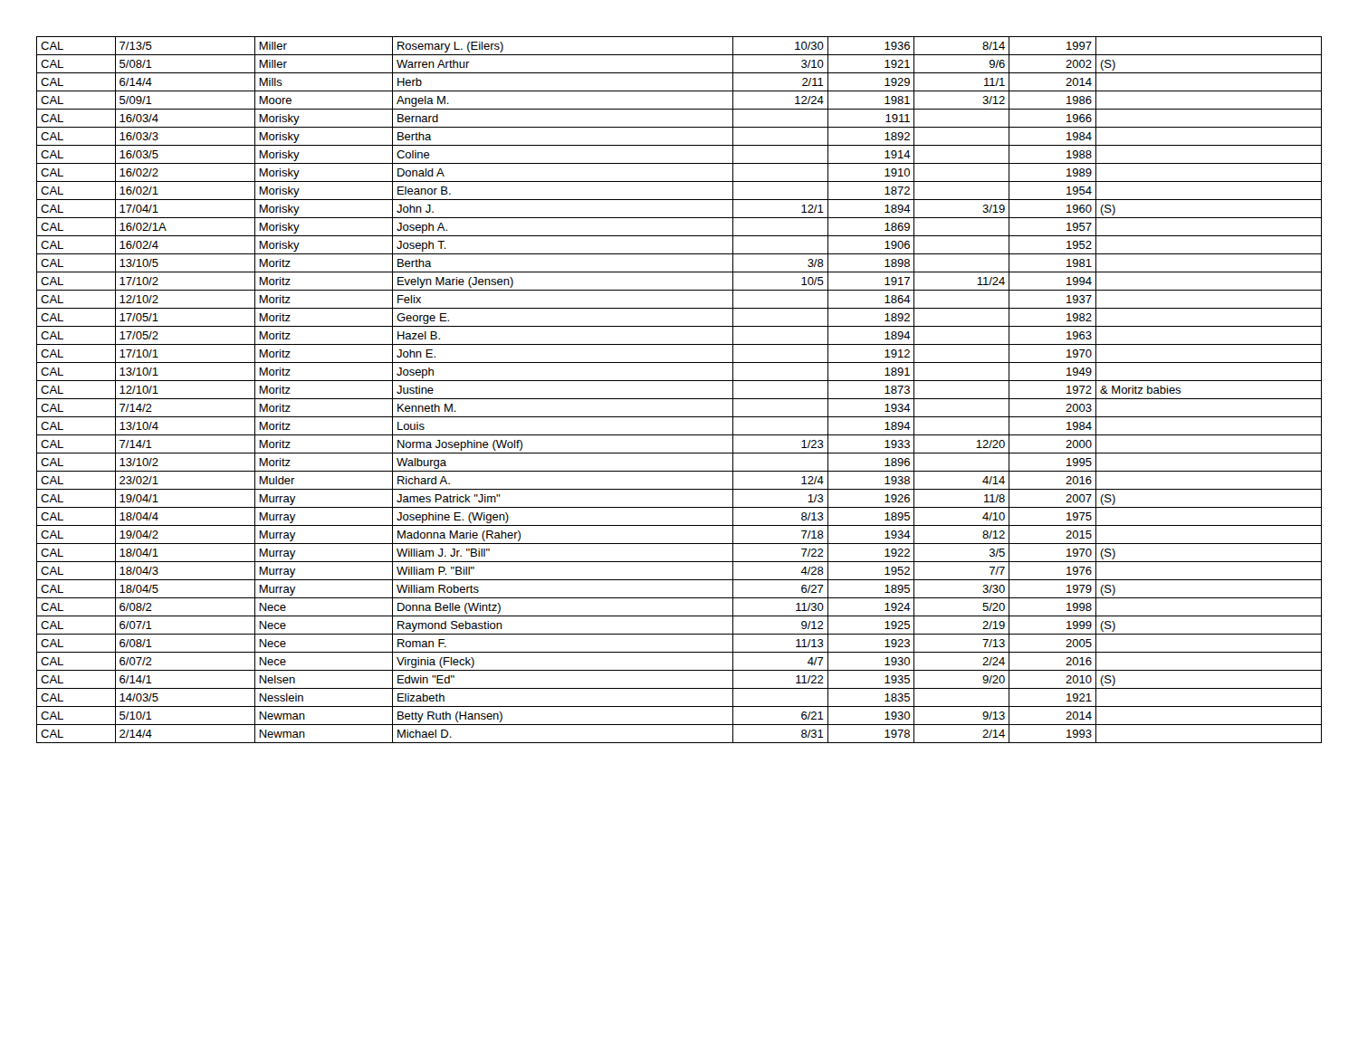| CAL | 7/13/5 | Miller | Rosemary L. (Eilers) | 10/30 | 1936 | 8/14 | 1997 | |
| CAL | 5/08/1 | Miller | Warren Arthur | 3/10 | 1921 | 9/6 | 2002 | (S) |
| CAL | 6/14/4 | Mills | Herb | 2/11 | 1929 | 11/1 | 2014 | |
| CAL | 5/09/1 | Moore | Angela M. | 12/24 | 1981 | 3/12 | 1986 | |
| CAL | 16/03/4 | Morisky | Bernard | | 1911 | | 1966 | |
| CAL | 16/03/3 | Morisky | Bertha | | 1892 | | 1984 | |
| CAL | 16/03/5 | Morisky | Coline | | 1914 | | 1988 | |
| CAL | 16/02/2 | Morisky | Donald A | | 1910 | | 1989 | |
| CAL | 16/02/1 | Morisky | Eleanor B. | | 1872 | | 1954 | |
| CAL | 17/04/1 | Morisky | John J. | 12/1 | 1894 | 3/19 | 1960 | (S) |
| CAL | 16/02/1A | Morisky | Joseph A. | | 1869 | | 1957 | |
| CAL | 16/02/4 | Morisky | Joseph T. | | 1906 | | 1952 | |
| CAL | 13/10/5 | Moritz | Bertha | 3/8 | 1898 | | 1981 | |
| CAL | 17/10/2 | Moritz | Evelyn Marie (Jensen) | 10/5 | 1917 | 11/24 | 1994 | |
| CAL | 12/10/2 | Moritz | Felix | | 1864 | | 1937 | |
| CAL | 17/05/1 | Moritz | George E. | | 1892 | | 1982 | |
| CAL | 17/05/2 | Moritz | Hazel B. | | 1894 | | 1963 | |
| CAL | 17/10/1 | Moritz | John E. | | 1912 | | 1970 | |
| CAL | 13/10/1 | Moritz | Joseph | | 1891 | | 1949 | |
| CAL | 12/10/1 | Moritz | Justine | | 1873 | | 1972 | & Moritz babies |
| CAL | 7/14/2 | Moritz | Kenneth M. | | 1934 | | 2003 | |
| CAL | 13/10/4 | Moritz | Louis | | 1894 | | 1984 | |
| CAL | 7/14/1 | Moritz | Norma Josephine (Wolf) | 1/23 | 1933 | 12/20 | 2000 | |
| CAL | 13/10/2 | Moritz | Walburga | | 1896 | | 1995 | |
| CAL | 23/02/1 | Mulder | Richard A. | 12/4 | 1938 | 4/14 | 2016 | |
| CAL | 19/04/1 | Murray | James Patrick "Jim" | 1/3 | 1926 | 11/8 | 2007 | (S) |
| CAL | 18/04/4 | Murray | Josephine E. (Wigen) | 8/13 | 1895 | 4/10 | 1975 | |
| CAL | 19/04/2 | Murray | Madonna Marie (Raher) | 7/18 | 1934 | 8/12 | 2015 | |
| CAL | 18/04/1 | Murray | William J. Jr. "Bill" | 7/22 | 1922 | 3/5 | 1970 | (S) |
| CAL | 18/04/3 | Murray | William P. "Bill" | 4/28 | 1952 | 7/7 | 1976 | |
| CAL | 18/04/5 | Murray | William Roberts | 6/27 | 1895 | 3/30 | 1979 | (S) |
| CAL | 6/08/2 | Nece | Donna Belle (Wintz) | 11/30 | 1924 | 5/20 | 1998 | |
| CAL | 6/07/1 | Nece | Raymond Sebastion | 9/12 | 1925 | 2/19 | 1999 | (S) |
| CAL | 6/08/1 | Nece | Roman F. | 11/13 | 1923 | 7/13 | 2005 | |
| CAL | 6/07/2 | Nece | Virginia (Fleck) | 4/7 | 1930 | 2/24 | 2016 | |
| CAL | 6/14/1 | Nelsen | Edwin "Ed" | 11/22 | 1935 | 9/20 | 2010 | (S) |
| CAL | 14/03/5 | Nesslein | Elizabeth | | 1835 | | 1921 | |
| CAL | 5/10/1 | Newman | Betty Ruth (Hansen) | 6/21 | 1930 | 9/13 | 2014 | |
| CAL | 2/14/4 | Newman | Michael D. | 8/31 | 1978 | 2/14 | 1993 | |